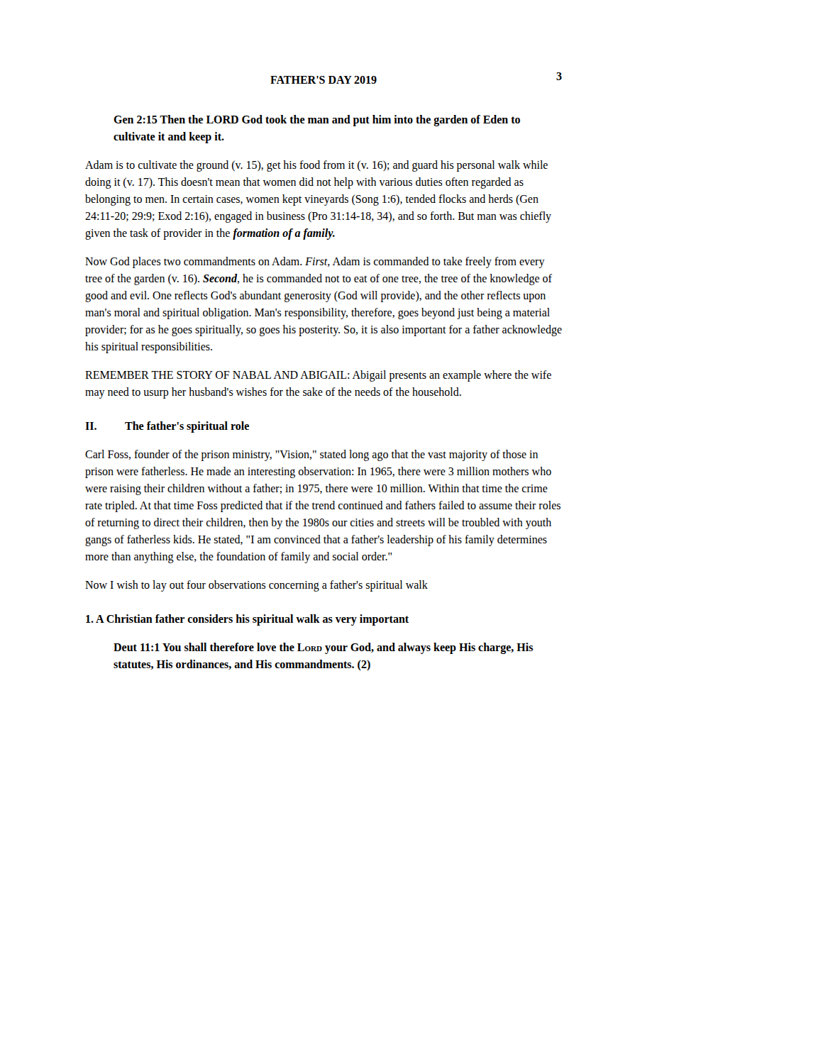3
FATHER'S DAY 2019
Gen 2:15 Then the LORD God took the man and put him into the garden of Eden to cultivate it and keep it.
Adam is to cultivate the ground (v. 15), get his food from it (v. 16); and guard his personal walk while doing it (v. 17). This doesn't mean that women did not help with various duties often regarded as belonging to men. In certain cases, women kept vineyards (Song 1:6), tended flocks and herds (Gen 24:11-20; 29:9; Exod 2:16), engaged in business (Pro 31:14-18, 34), and so forth. But man was chiefly given the task of provider in the formation of a family.
Now God places two commandments on Adam. First, Adam is commanded to take freely from every tree of the garden (v. 16). Second, he is commanded not to eat of one tree, the tree of the knowledge of good and evil. One reflects God's abundant generosity (God will provide), and the other reflects upon man's moral and spiritual obligation. Man's responsibility, therefore, goes beyond just being a material provider; for as he goes spiritually, so goes his posterity. So, it is also important for a father acknowledge his spiritual responsibilities.
REMEMBER THE STORY OF NABAL AND ABIGAIL: Abigail presents an example where the wife may need to usurp her husband's wishes for the sake of the needs of the household.
II. The father's spiritual role
Carl Foss, founder of the prison ministry, "Vision," stated long ago that the vast majority of those in prison were fatherless. He made an interesting observation: In 1965, there were 3 million mothers who were raising their children without a father; in 1975, there were 10 million. Within that time the crime rate tripled. At that time Foss predicted that if the trend continued and fathers failed to assume their roles of returning to direct their children, then by the 1980s our cities and streets will be troubled with youth gangs of fatherless kids. He stated, "I am convinced that a father's leadership of his family determines more than anything else, the foundation of family and social order."
Now I wish to lay out four observations concerning a father's spiritual walk
1. A Christian father considers his spiritual walk as very important
Deut 11:1 You shall therefore love the Lord your God, and always keep His charge, His statutes, His ordinances, and His commandments. (2)